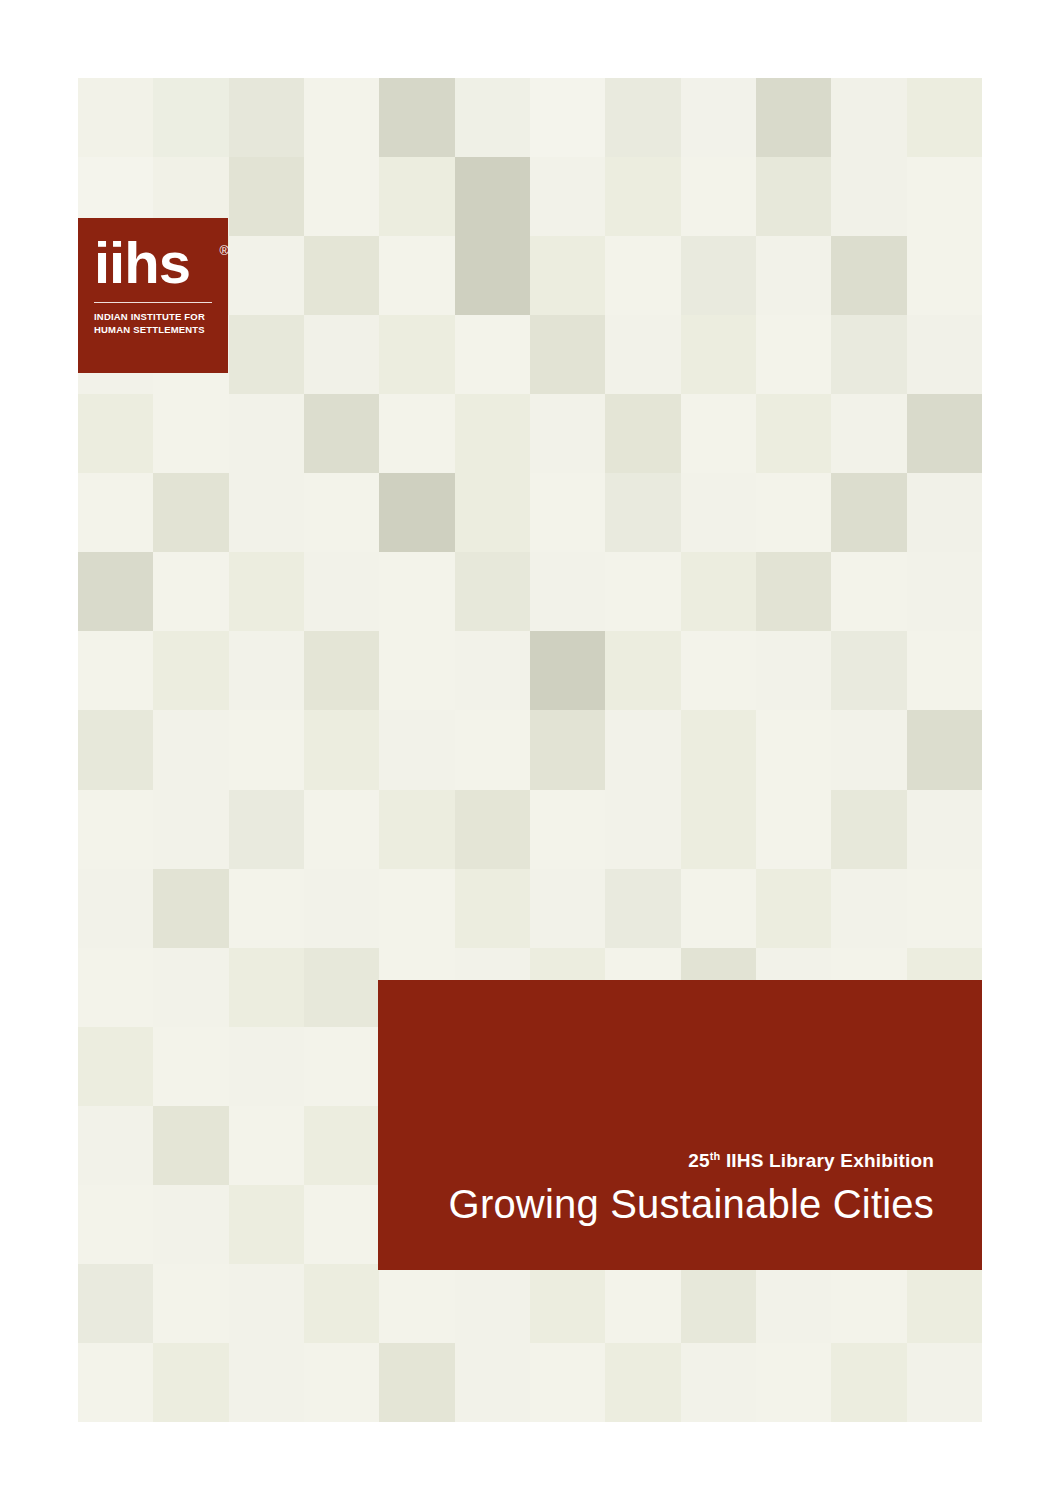iihs®
Indian Institute for
Human Settlements
25th IIHS Library Exhibition
Growing Sustainable Cities